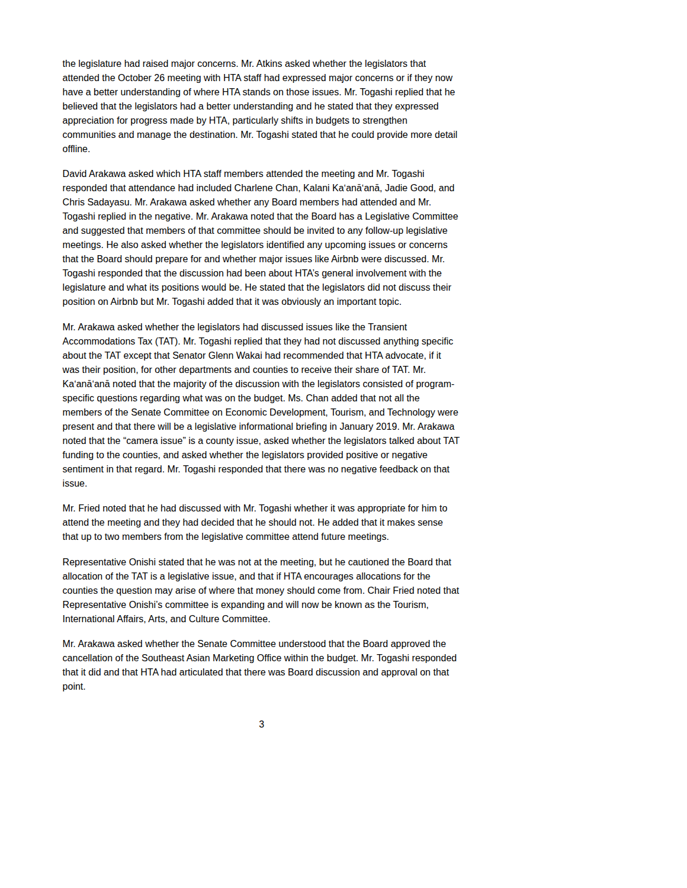the legislature had raised major concerns. Mr. Atkins asked whether the legislators that attended the October 26 meeting with HTA staff had expressed major concerns or if they now have a better understanding of where HTA stands on those issues. Mr. Togashi replied that he believed that the legislators had a better understanding and he stated that they expressed appreciation for progress made by HTA, particularly shifts in budgets to strengthen communities and manage the destination. Mr. Togashi stated that he could provide more detail offline.
David Arakawa asked which HTA staff members attended the meeting and Mr. Togashi responded that attendance had included Charlene Chan, Kalani Kaʻanāʻanā, Jadie Good, and Chris Sadayasu. Mr. Arakawa asked whether any Board members had attended and Mr. Togashi replied in the negative. Mr. Arakawa noted that the Board has a Legislative Committee and suggested that members of that committee should be invited to any follow-up legislative meetings. He also asked whether the legislators identified any upcoming issues or concerns that the Board should prepare for and whether major issues like Airbnb were discussed. Mr. Togashi responded that the discussion had been about HTA’s general involvement with the legislature and what its positions would be. He stated that the legislators did not discuss their position on Airbnb but Mr. Togashi added that it was obviously an important topic.
Mr. Arakawa asked whether the legislators had discussed issues like the Transient Accommodations Tax (TAT). Mr. Togashi replied that they had not discussed anything specific about the TAT except that Senator Glenn Wakai had recommended that HTA advocate, if it was their position, for other departments and counties to receive their share of TAT. Mr. Kaʻanāʻanā noted that the majority of the discussion with the legislators consisted of program-specific questions regarding what was on the budget. Ms. Chan added that not all the members of the Senate Committee on Economic Development, Tourism, and Technology were present and that there will be a legislative informational briefing in January 2019. Mr. Arakawa noted that the “camera issue” is a county issue, asked whether the legislators talked about TAT funding to the counties, and asked whether the legislators provided positive or negative sentiment in that regard. Mr. Togashi responded that there was no negative feedback on that issue.
Mr. Fried noted that he had discussed with Mr. Togashi whether it was appropriate for him to attend the meeting and they had decided that he should not. He added that it makes sense that up to two members from the legislative committee attend future meetings.
Representative Onishi stated that he was not at the meeting, but he cautioned the Board that allocation of the TAT is a legislative issue, and that if HTA encourages allocations for the counties the question may arise of where that money should come from. Chair Fried noted that Representative Onishi’s committee is expanding and will now be known as the Tourism, International Affairs, Arts, and Culture Committee.
Mr. Arakawa asked whether the Senate Committee understood that the Board approved the cancellation of the Southeast Asian Marketing Office within the budget. Mr. Togashi responded that it did and that HTA had articulated that there was Board discussion and approval on that point.
3